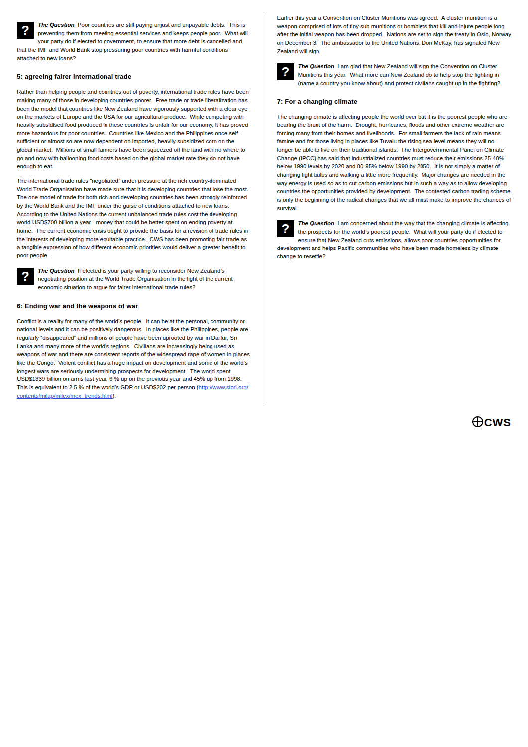?
The Question Poor countries are still paying unjust and unpayable debts. This is preventing them from meeting essential services and keeps people poor. What will your party do if elected to government, to ensure that more debt is cancelled and that the IMF and World Bank stop pressuring poor countries with harmful conditions attached to new loans?
5: agreeing fairer international trade
Rather than helping people and countries out of poverty, international trade rules have been making many of those in developing countries poorer. Free trade or trade liberalization has been the model that countries like New Zealand have vigorously supported with a clear eye on the markets of Europe and the USA for our agricultural produce. While competing with heavily subsidised food produced in these countries is unfair for our economy, it has proved more hazardous for poor countries. Countries like Mexico and the Philippines once self-sufficient or almost so are now dependent on imported, heavily subsidized corn on the global market. Millions of small farmers have been squeezed off the land with no where to go and now with ballooning food costs based on the global market rate they do not have enough to eat.
The international trade rules “negotiated” under pressure at the rich country-dominated World Trade Organisation have made sure that it is developing countries that lose the most. The one model of trade for both rich and developing countries has been strongly reinforced by the World Bank and the IMF under the guise of conditions attached to new loans. According to the United Nations the current unbalanced trade rules cost the developing world USD$700 billion a year - money that could be better spent on ending poverty at home. The current economic crisis ought to provide the basis for a revision of trade rules in the interests of developing more equitable practice. CWS has been promoting fair trade as a tangible expression of how different economic priorities would deliver a greater benefit to poor people.
?
The Question If elected is your party willing to reconsider New Zealand’s negotiating position at the World Trade Organisation in the light of the current economic situation to argue for fairer international trade rules?
6: Ending war and the weapons of war
Conflict is a reality for many of the world’s people. It can be at the personal, community or national levels and it can be positively dangerous. In places like the Philippines, people are regularly “disappeared” and millions of people have been uprooted by war in Darfur, Sri Lanka and many more of the world’s regions. Civilians are increasingly being used as weapons of war and there are consistent reports of the widespread rape of women in places like the Congo. Violent conflict has a huge impact on development and some of the world’s longest wars are seriously undermining prospects for development. The world spent USD$1339 billion on arms last year, 6 % up on the previous year and 45% up from 1998. This is equivalent to 2.5 % of the world’s GDP or USD$202 per person (http://www.sipri.org/contents/milap/milex/mex_trends.html).
Earlier this year a Convention on Cluster Munitions was agreed. A cluster munition is a weapon comprised of lots of tiny sub munitions or bomblets that kill and injure people long after the initial weapon has been dropped. Nations are set to sign the treaty in Oslo, Norway on December 3. The ambassador to the United Nations, Don McKay, has signaled New Zealand will sign.
?
The Question I am glad that New Zealand will sign the Convention on Cluster Munitions this year. What more can New Zealand do to help stop the fighting in (name a country you know about) and protect civilians caught up in the fighting?
7: For a changing climate
The changing climate is affecting people the world over but it is the poorest people who are bearing the brunt of the harm. Drought, hurricanes, floods and other extreme weather are forcing many from their homes and livelihoods. For small farmers the lack of rain means famine and for those living in places like Tuvalu the rising sea level means they will no longer be able to live on their traditional islands. The Intergovernmental Panel on Climate Change (IPCC) has said that industrialized countries must reduce their emissions 25-40% below 1990 levels by 2020 and 80-95% below 1990 by 2050. It is not simply a matter of changing light bulbs and walking a little more frequently. Major changes are needed in the way energy is used so as to cut carbon emissions but in such a way as to allow developing countries the opportunities provided by development. The contested carbon trading scheme is only the beginning of the radical changes that we all must make to improve the chances of survival.
?
The Question I am concerned about the way that the changing climate is affecting the prospects for the world’s poorest people. What will your party do if elected to ensure that New Zealand cuts emissions, allows poor countries opportunities for development and helps Pacific communities who have been made homeless by climate change to resettle?
CWS